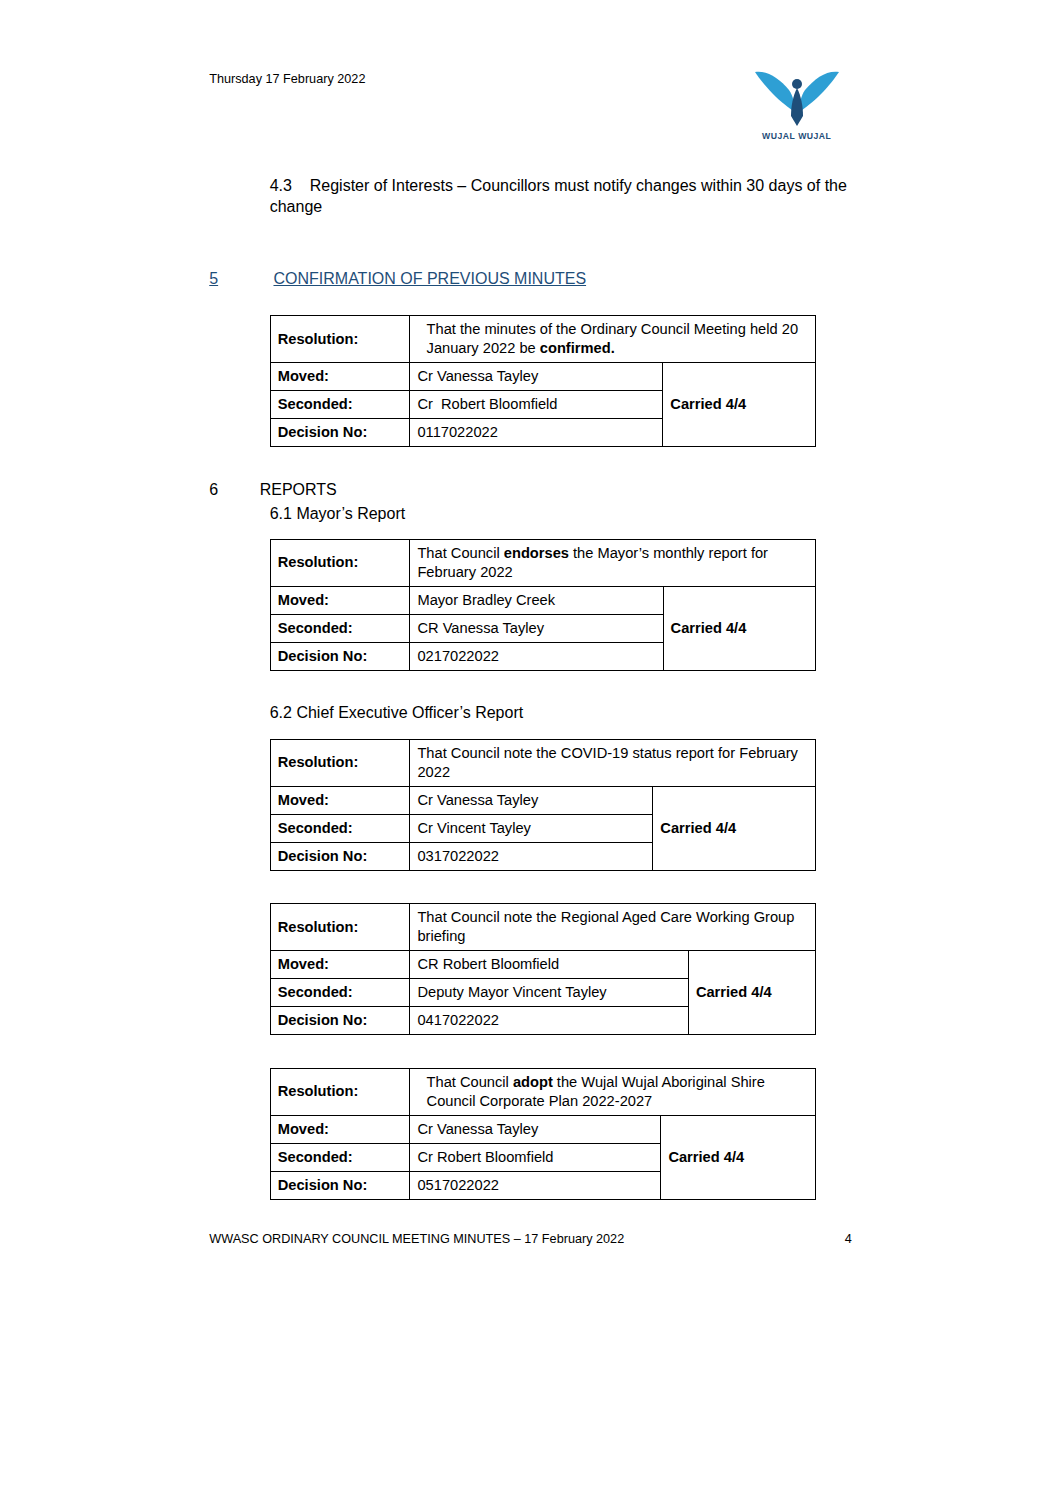Thursday 17 February 2022
WUJAL WUJAL
4.3 Register of Interests – Councillors must notify changes within 30 days of the change
5 CONFIRMATION OF PREVIOUS MINUTES
| Resolution: | That the minutes of the Ordinary Council Meeting held 20 January 2022 be confirmed. |
| Moved: | Cr Vanessa Tayley | Carried 4/4 |
| Seconded: | Cr Robert Bloomfield |
| Decision No: | 0117022022 |
6 REPORTS
6.1 Mayor’s Report
| Resolution: | That Council endorses the Mayor’s monthly report for February 2022 |
| Moved: | Mayor Bradley Creek | Carried 4/4 |
| Seconded: | CR Vanessa Tayley |
| Decision No: | 0217022022 |
6.2 Chief Executive Officer’s Report
| Resolution: | That Council note the COVID-19 status report for February 2022 |
| Moved: | Cr Vanessa Tayley | Carried 4/4 |
| Seconded: | Cr Vincent Tayley |
| Decision No: | 0317022022 |
| Resolution: | That Council note the Regional Aged Care Working Group briefing |
| Moved: | CR Robert Bloomfield | Carried 4/4 |
| Seconded: | Deputy Mayor Vincent Tayley |
| Decision No: | 0417022022 |
| Resolution: | That Council adopt the Wujal Wujal Aboriginal Shire Council Corporate Plan 2022-2027 |
| Moved: | Cr Vanessa Tayley | Carried 4/4 |
| Seconded: | Cr Robert Bloomfield |
| Decision No: | 0517022022 |
WWASC ORDINARY COUNCIL MEETING MINUTES – 17 February 2022 4